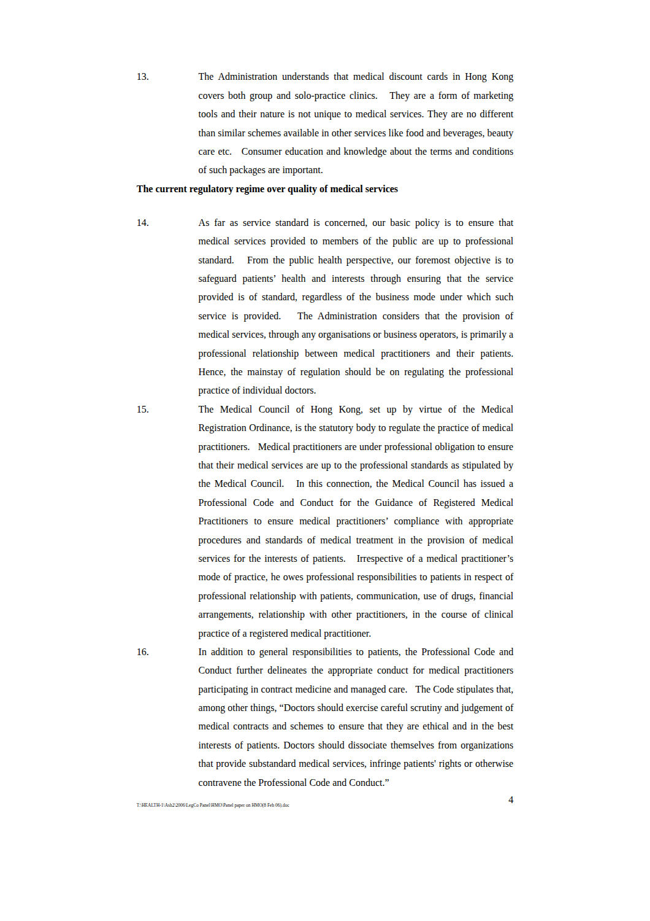13.
The Administration understands that medical discount cards in Hong Kong covers both group and solo-practice clinics. They are a form of marketing tools and their nature is not unique to medical services. They are no different than similar schemes available in other services like food and beverages, beauty care etc. Consumer education and knowledge about the terms and conditions of such packages are important.
The current regulatory regime over quality of medical services
14.
As far as service standard is concerned, our basic policy is to ensure that medical services provided to members of the public are up to professional standard. From the public health perspective, our foremost objective is to safeguard patients’ health and interests through ensuring that the service provided is of standard, regardless of the business mode under which such service is provided. The Administration considers that the provision of medical services, through any organisations or business operators, is primarily a professional relationship between medical practitioners and their patients. Hence, the mainstay of regulation should be on regulating the professional practice of individual doctors.
15.
The Medical Council of Hong Kong, set up by virtue of the Medical Registration Ordinance, is the statutory body to regulate the practice of medical practitioners. Medical practitioners are under professional obligation to ensure that their medical services are up to the professional standards as stipulated by the Medical Council. In this connection, the Medical Council has issued a Professional Code and Conduct for the Guidance of Registered Medical Practitioners to ensure medical practitioners’ compliance with appropriate procedures and standards of medical treatment in the provision of medical services for the interests of patients. Irrespective of a medical practitioner’s mode of practice, he owes professional responsibilities to patients in respect of professional relationship with patients, communication, use of drugs, financial arrangements, relationship with other practitioners, in the course of clinical practice of a registered medical practitioner.
16.
In addition to general responsibilities to patients, the Professional Code and Conduct further delineates the appropriate conduct for medical practitioners participating in contract medicine and managed care. The Code stipulates that, among other things, “Doctors should exercise careful scrutiny and judgement of medical contracts and schemes to ensure that they are ethical and in the best interests of patients. Doctors should dissociate themselves from organizations that provide substandard medical services, infringe patients' rights or otherwise contravene the Professional Code and Conduct.”
T:\HEALTH-1\Ash2\2006\LegCo Panel\HMO\Panel paper on HMO(8 Feb 06).doc
4